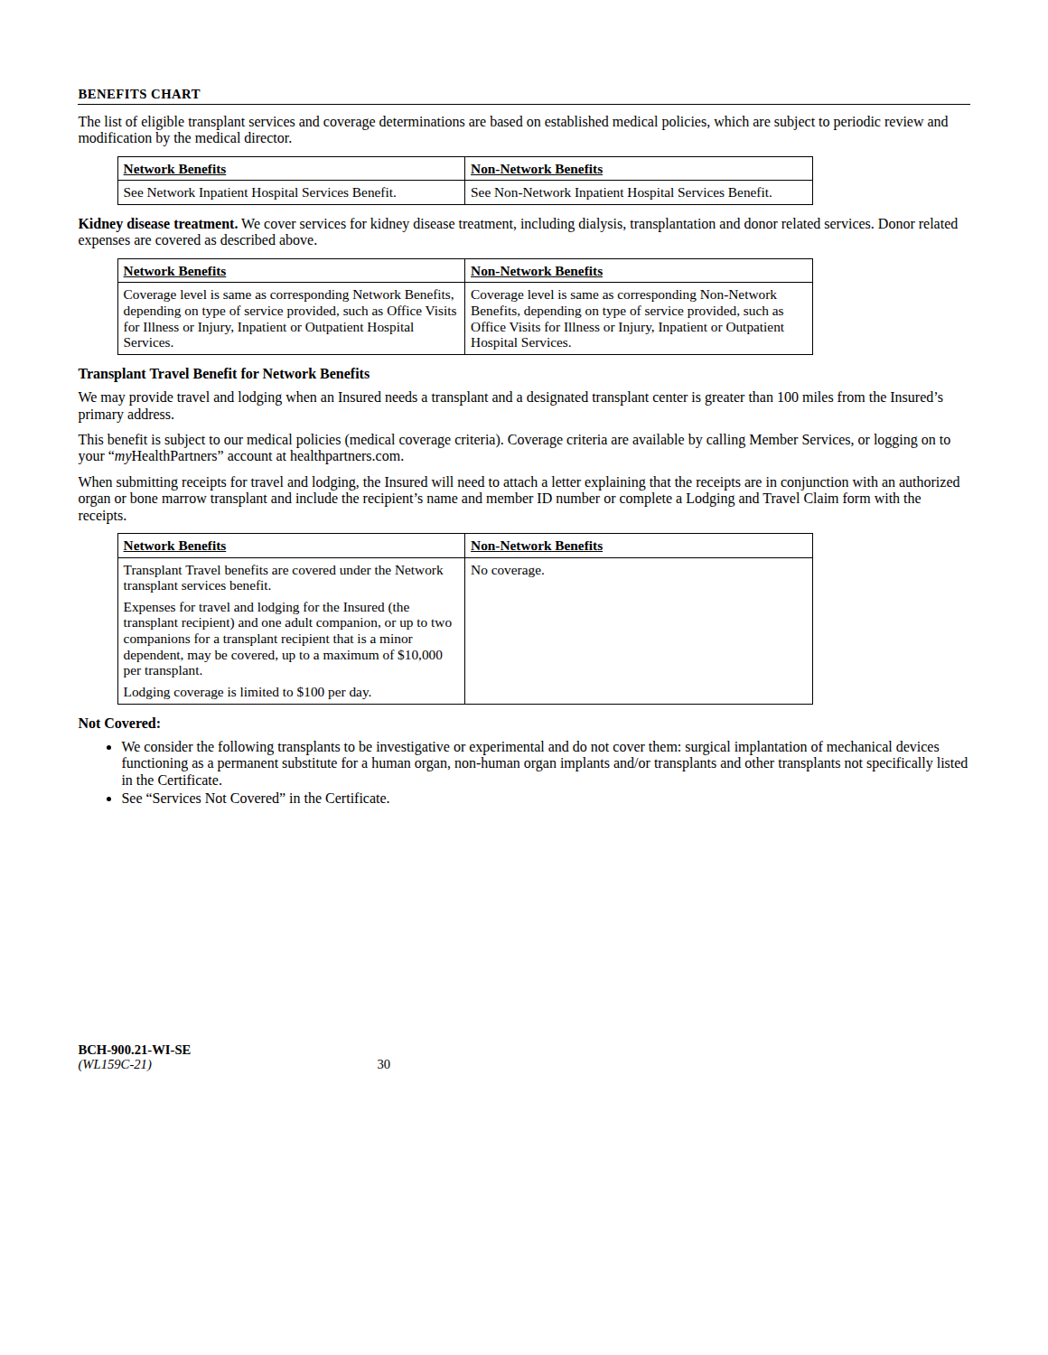BENEFITS CHART
The list of eligible transplant services and coverage determinations are based on established medical policies, which are subject to periodic review and modification by the medical director.
| Network Benefits | Non-Network Benefits |
| See Network Inpatient Hospital Services Benefit. | See Non-Network Inpatient Hospital Services Benefit. |
Kidney disease treatment. We cover services for kidney disease treatment, including dialysis, transplantation and donor related services. Donor related expenses are covered as described above.
| Network Benefits | Non-Network Benefits |
| Coverage level is same as corresponding Network Benefits, depending on type of service provided, such as Office Visits for Illness or Injury, Inpatient or Outpatient Hospital Services. | Coverage level is same as corresponding Non-Network Benefits, depending on type of service provided, such as Office Visits for Illness or Injury, Inpatient or Outpatient Hospital Services. |
Transplant Travel Benefit for Network Benefits
We may provide travel and lodging when an Insured needs a transplant and a designated transplant center is greater than 100 miles from the Insured’s primary address.
This benefit is subject to our medical policies (medical coverage criteria). Coverage criteria are available by calling Member Services, or logging on to your “my HealthPartners” account at healthpartners.com.
When submitting receipts for travel and lodging, the Insured will need to attach a letter explaining that the receipts are in conjunction with an authorized organ or bone marrow transplant and include the recipient’s name and member ID number or complete a Lodging and Travel Claim form with the receipts.
| Network Benefits | Non-Network Benefits |
| Transplant Travel benefits are covered under the Network transplant services benefit. Expenses for travel and lodging for the Insured (the transplant recipient) and one adult companion, or up to two companions for a transplant recipient that is a minor dependent, may be covered, up to a maximum of $10,000 per transplant. Lodging coverage is limited to $100 per day. | No coverage. |
Not Covered:
We consider the following transplants to be investigative or experimental and do not cover them: surgical implantation of mechanical devices functioning as a permanent substitute for a human organ, non-human organ implants and/or transplants and other transplants not specifically listed in the Certificate.
See “Services Not Covered” in the Certificate.
BCH-900.21-WI-SE
(WL159C-21) 30